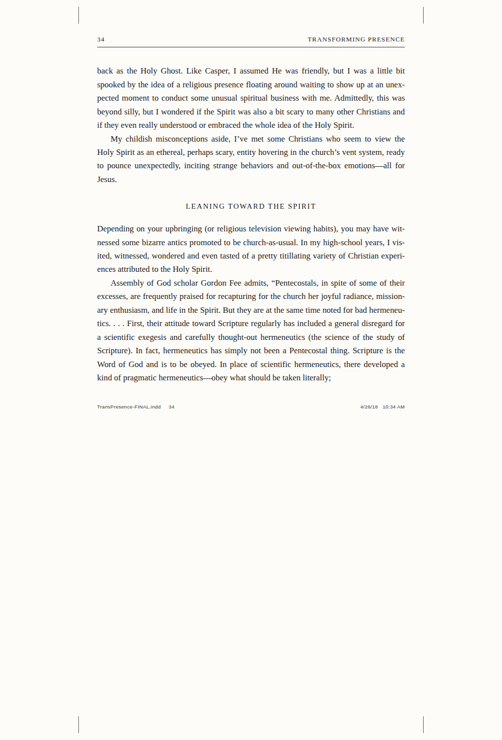34 Transforming Presence
back as the Holy Ghost. Like Casper, I assumed He was friendly, but I was a little bit spooked by the idea of a religious presence floating around waiting to show up at an unexpected moment to conduct some unusual spiritual business with me. Admittedly, this was beyond silly, but I wondered if the Spirit was also a bit scary to many other Christians and if they even really understood or embraced the whole idea of the Holy Spirit.
My childish misconceptions aside, I’ve met some Christians who seem to view the Holy Spirit as an ethereal, perhaps scary, entity hovering in the church’s vent system, ready to pounce unexpectedly, inciting strange behaviors and out-of-the-box emotions—all for Jesus.
Leaning Toward the Spirit
Depending on your upbringing (or religious television viewing habits), you may have witnessed some bizarre antics promoted to be church-as-usual. In my high-school years, I visited, witnessed, wondered and even tasted of a pretty titillating variety of Christian experiences attributed to the Holy Spirit.
Assembly of God scholar Gordon Fee admits, “Pentecostals, in spite of some of their excesses, are frequently praised for recapturing for the church her joyful radiance, missionary enthusiasm, and life in the Spirit. But they are at the same time noted for bad hermeneutics. . . . First, their attitude toward Scripture regularly has included a general disregard for a scientific exegesis and carefully thought-out hermeneutics (the science of the study of Scripture). In fact, hermeneutics has simply not been a Pentecostal thing. Scripture is the Word of God and is to be obeyed. In place of scientific hermeneutics, there developed a kind of pragmatic hermeneutics—obey what should be taken literally;
TransPresence-FINAL.indd34 4/26/18 10:34 AM